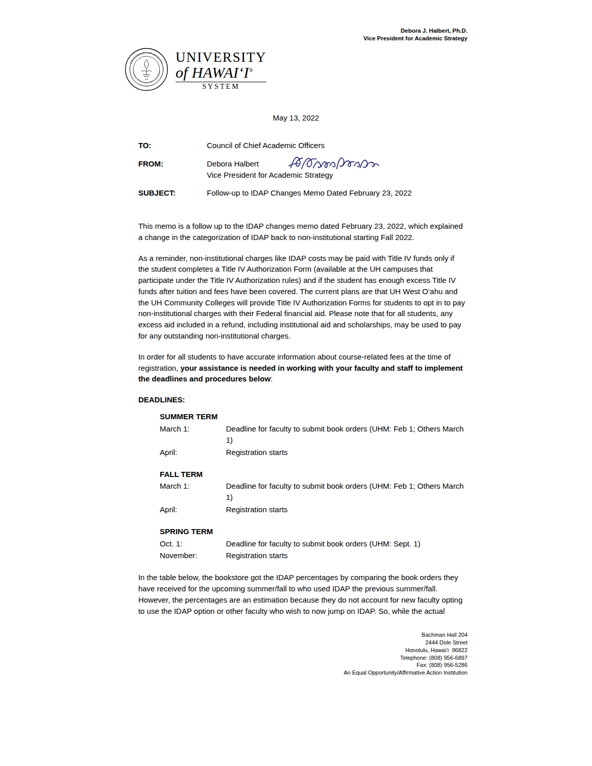Debora J. Halbert, Ph.D.
Vice President for Academic Strategy
UNIVERSITY OF HAWAI‘I UA MAU KE EA O KA ‘ĀINA I KA PONO 1907
UNIVERSITY
of HAWAI‘I®
SYSTEM
May 13, 2022
| TO: | Council of Chief Academic Officers |
| FROM: | Debora Halbert Vice President for Academic Strategy |
| SUBJECT: | Follow-up to IDAP Changes Memo Dated February 23, 2022 |
This memo is a follow up to the IDAP changes memo dated February 23, 2022, which explained a change in the categorization of IDAP back to non-institutional starting Fall 2022.
As a reminder, non-institutional charges like IDAP costs may be paid with Title IV funds only if the student completes a Title IV Authorization Form (available at the UH campuses that participate under the Title IV Authorization rules) and if the student has enough excess Title IV funds after tuition and fees have been covered. The current plans are that UH West O‘ahu and the UH Community Colleges will provide Title IV Authorization Forms for students to opt in to pay non-institutional charges with their Federal financial aid. Please note that for all students, any excess aid included in a refund, including institutional aid and scholarships, may be used to pay for any outstanding non-institutional charges.
In order for all students to have accurate information about course-related fees at the time of registration, your assistance is needed in working with your faculty and staff to implement the deadlines and procedures below:
DEADLINES:
SUMMER TERM
| March 1: | Deadline for faculty to submit book orders (UHM: Feb 1; Others March 1) |
| April: | Registration starts |
FALL TERM
| March 1: | Deadline for faculty to submit book orders (UHM: Feb 1; Others March 1) |
| April: | Registration starts |
SPRING TERM
| Oct. 1: | Deadline for faculty to submit book orders (UHM: Sept. 1) |
| November: | Registration starts |
In the table below, the bookstore got the IDAP percentages by comparing the book orders they have received for the upcoming summer/fall to who used IDAP the previous summer/fall. However, the percentages are an estimation because they do not account for new faculty opting to use the IDAP option or other faculty who wish to now jump on IDAP. So, while the actual
Bachman Hall 204
2444 Dole Street
Honolulu, Hawai‘i 96822
Telephone: (808) 956-6897
Fax: (808) 956-5286
An Equal Opportunity/Affirmative Action Institution